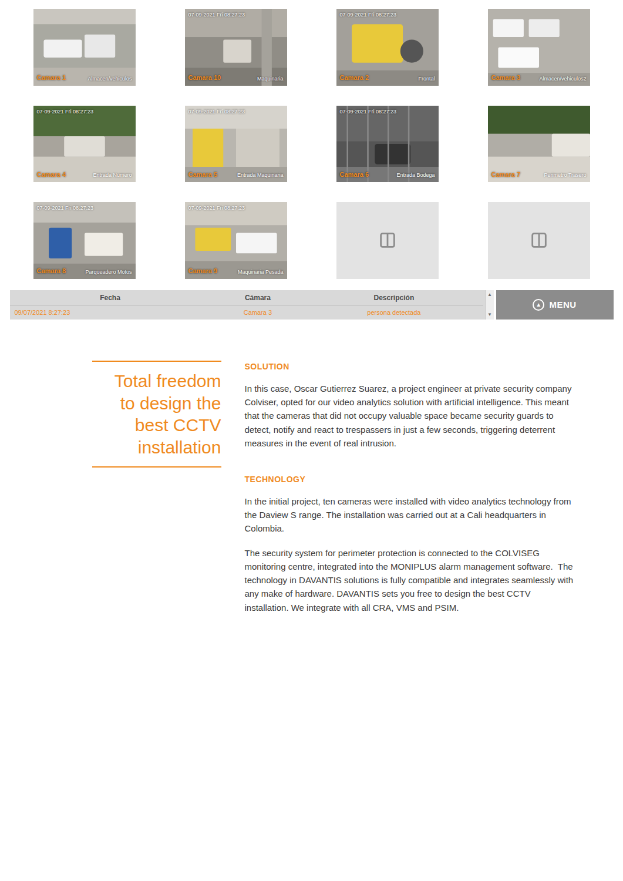Camara 1
Almacen/vehiculos
Camara 10
Maquinaria 07-09-2021 Fri 08:27:23
Camara 2
Frontal 07-09-2021 Fri 08:27:23
Camara 3
Almacen/vehiculos2
Camara 4
Entrada Numero 07-09-2021 Fri 08:27:23
Camara 5
Entrada Maquinaria 07-09-2021 Fri 08:27:23
Camara 6
Entrada Bodega 07-09-2021 Fri 08:27:23
Camara 7
Perimetro Trasero
Camara 8
Parqueadero Motos 07-09-2021 Fri 08:27:23
Camara 9
Maquinaria Pesada 07-09-2021 Fri 08:27:23
| Fecha | Cámara | Descripción |
| --- | --- | --- |
| 09/07/2021 8:27:23 | Camara 3 | persona detectada |
▲ ▼
▲MENU
Total freedom
to design the
best CCTV
installation
Solution
In this case, Oscar Gutierrez Suarez, a project engineer at private security company Colviser, opted for our video analytics solution with artificial intelligence. This meant that the cameras that did not occupy valuable space became security guards to detect, notify and react to trespassers in just a few seconds, triggering deterrent measures in the event of real intrusion.
Technology
In the initial project, ten cameras were installed with video analytics technology from the Daview S range. The installation was carried out at a Cali headquarters in Colombia.
The security system for perimeter protection is connected to the COLVISEG monitoring centre, integrated into the MONIPLUS alarm management software. The technology in DAVANTIS solutions is fully compatible and integrates seamlessly with any make of hardware. DAVANTIS sets you free to design the best CCTV installation. We integrate with all CRA, VMS and PSIM.